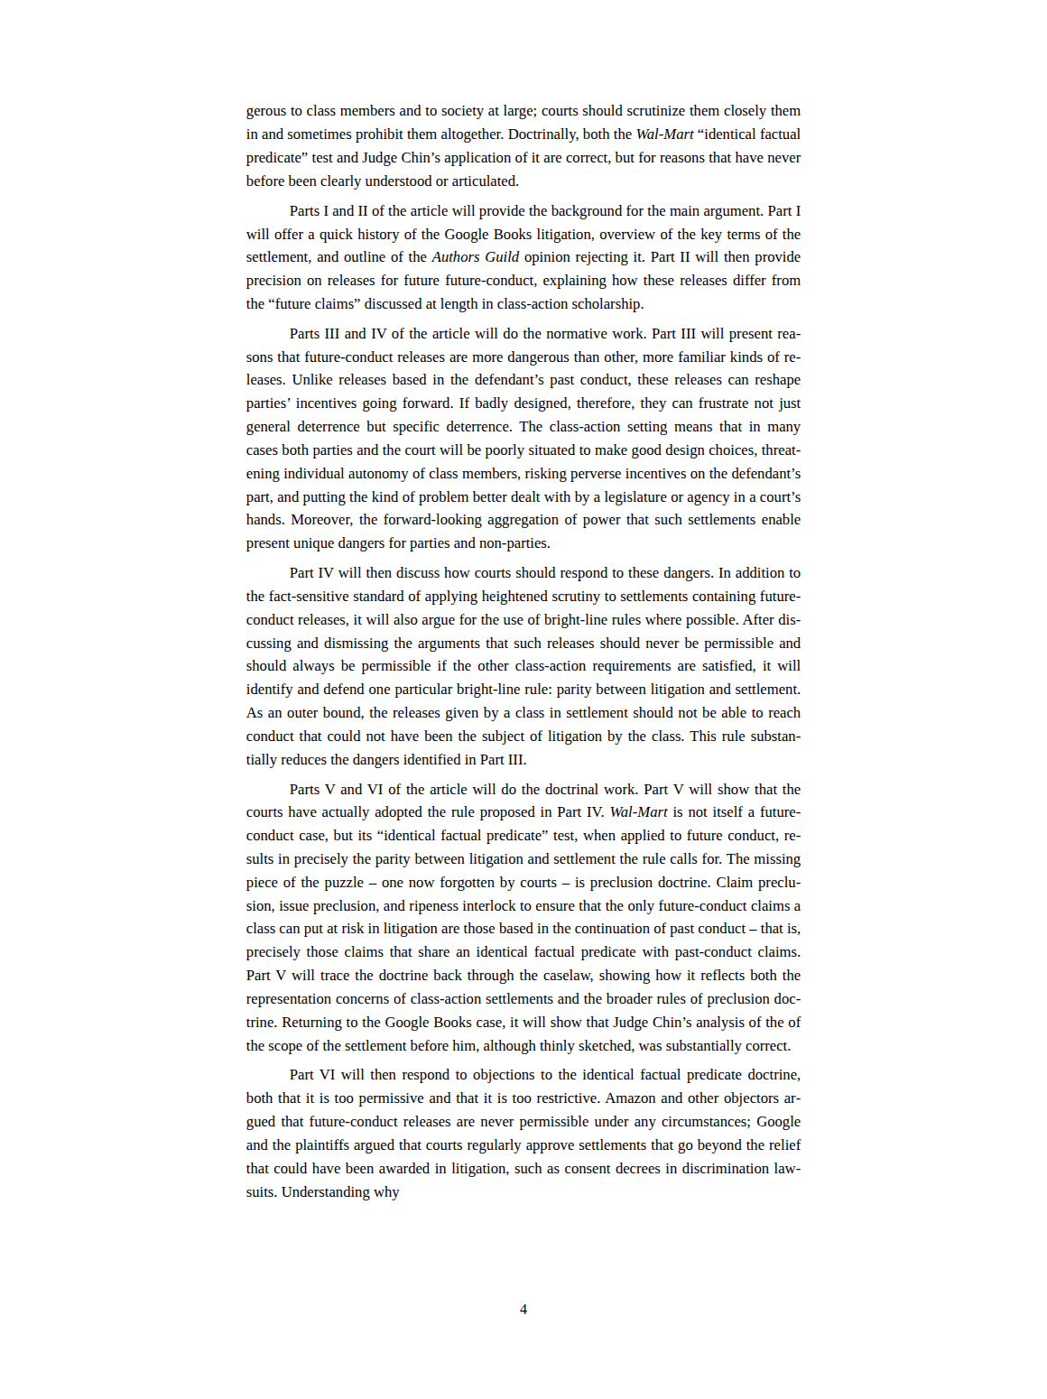gerous to class members and to society at large; courts should scrutinize them closely them in and sometimes prohibit them altogether. Doctrinally, both the Wal-Mart “identical factual predicate” test and Judge Chin’s application of it are correct, but for reasons that have never before been clearly understood or articulated.
Parts I and II of the article will provide the background for the main argument. Part I will offer a quick history of the Google Books litigation, overview of the key terms of the settlement, and outline of the Authors Guild opinion rejecting it. Part II will then provide precision on releases for future future-conduct, explaining how these releases differ from the “future claims” discussed at length in class-action scholarship.
Parts III and IV of the article will do the normative work. Part III will present reasons that future-conduct releases are more dangerous than other, more familiar kinds of releases. Unlike releases based in the defendant’s past conduct, these releases can reshape parties’ incentives going forward. If badly designed, therefore, they can frustrate not just general deterrence but specific deterrence. The class-action setting means that in many cases both parties and the court will be poorly situated to make good design choices, threatening individual autonomy of class members, risking perverse incentives on the defendant’s part, and putting the kind of problem better dealt with by a legislature or agency in a court’s hands. Moreover, the forward-looking aggregation of power that such settlements enable present unique dangers for parties and non-parties.
Part IV will then discuss how courts should respond to these dangers. In addition to the fact-sensitive standard of applying heightened scrutiny to settlements containing future-conduct releases, it will also argue for the use of bright-line rules where possible. After discussing and dismissing the arguments that such releases should never be permissible and should always be permissible if the other class-action requirements are satisfied, it will identify and defend one particular bright-line rule: parity between litigation and settlement. As an outer bound, the releases given by a class in settlement should not be able to reach conduct that could not have been the subject of litigation by the class. This rule substantially reduces the dangers identified in Part III.
Parts V and VI of the article will do the doctrinal work. Part V will show that the courts have actually adopted the rule proposed in Part IV. Wal-Mart is not itself a future-conduct case, but its “identical factual predicate” test, when applied to future conduct, results in precisely the parity between litigation and settlement the rule calls for. The missing piece of the puzzle – one now forgotten by courts – is preclusion doctrine. Claim preclusion, issue preclusion, and ripeness interlock to ensure that the only future-conduct claims a class can put at risk in litigation are those based in the continuation of past conduct – that is, precisely those claims that share an identical factual predicate with past-conduct claims. Part V will trace the doctrine back through the caselaw, showing how it reflects both the representation concerns of class-action settlements and the broader rules of preclusion doctrine. Returning to the Google Books case, it will show that Judge Chin’s analysis of the of the scope of the settlement before him, although thinly sketched, was substantially correct.
Part VI will then respond to objections to the identical factual predicate doctrine, both that it is too permissive and that it is too restrictive. Amazon and other objectors argued that future-conduct releases are never permissible under any circumstances; Google and the plaintiffs argued that courts regularly approve settlements that go beyond the relief that could have been awarded in litigation, such as consent decrees in discrimination lawsuits. Understanding why
4